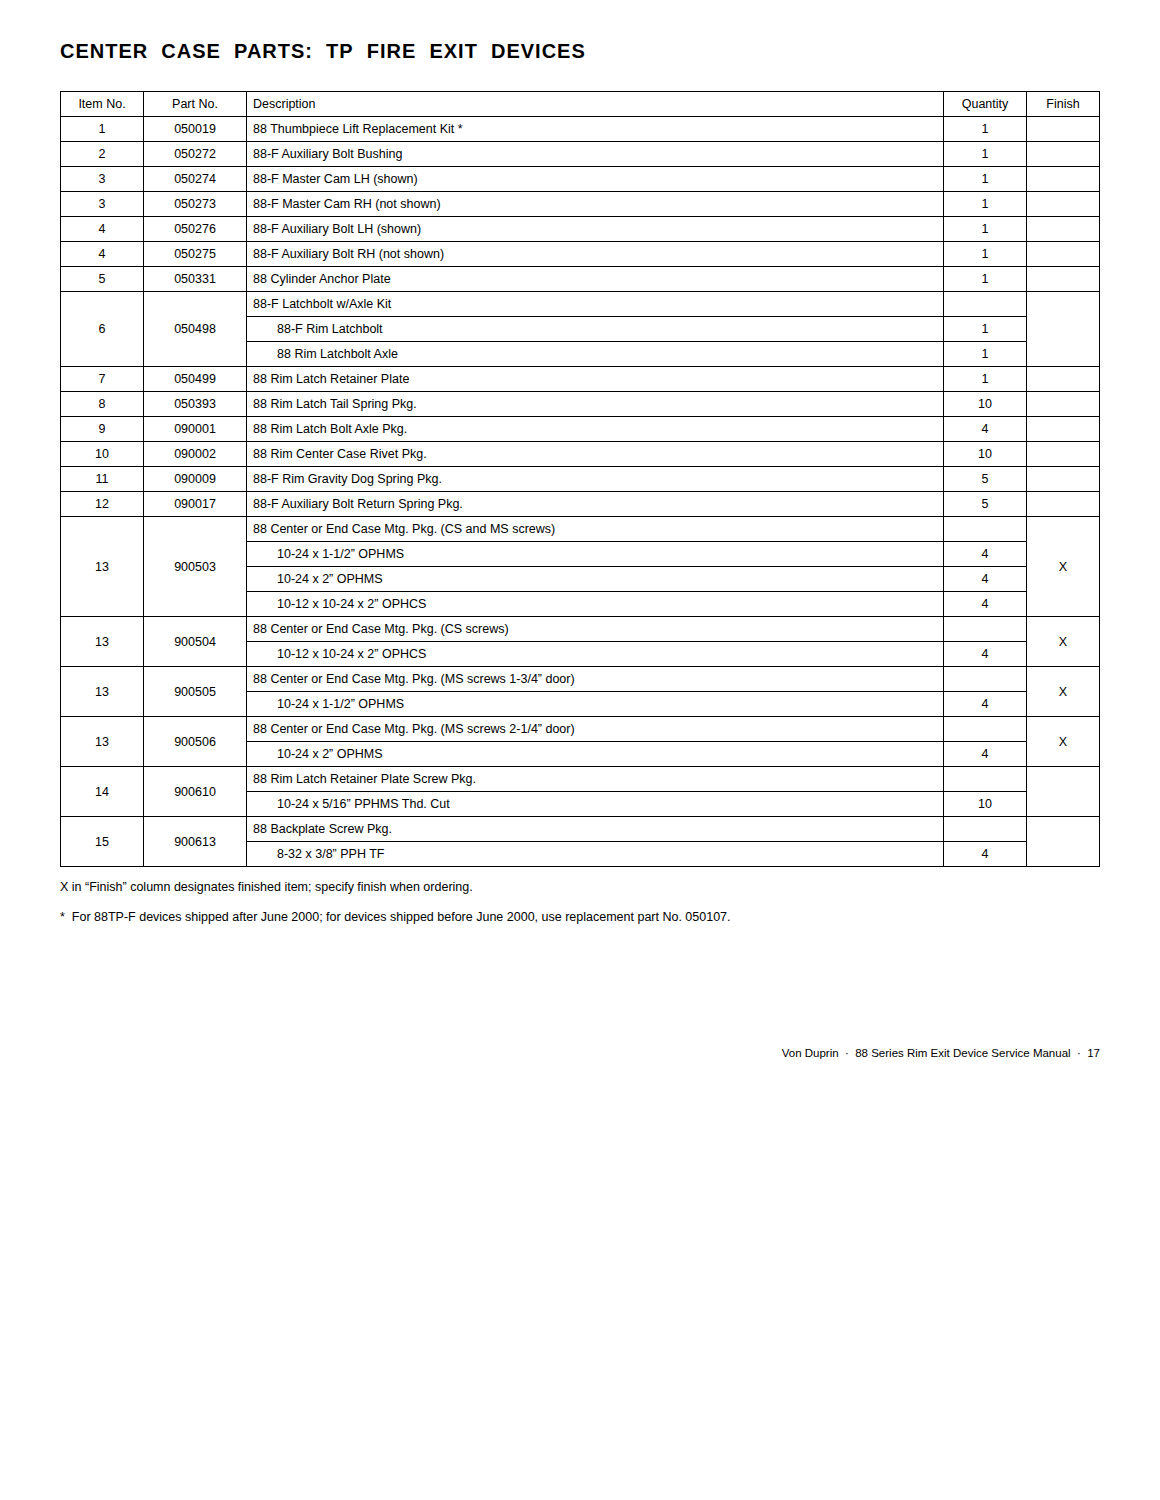CENTER CASE PARTS: TP FIRE EXIT DEVICES
| Item No. | Part No. | Description | Quantity | Finish |
| --- | --- | --- | --- | --- |
| 1 | 050019 | 88 Thumbpiece Lift Replacement Kit * | 1 | |
| 2 | 050272 | 88-F Auxiliary Bolt Bushing | 1 | |
| 3 | 050274 | 88-F Master Cam LH (shown) | 1 | |
| 3 | 050273 | 88-F Master Cam RH (not shown) | 1 | |
| 4 | 050276 | 88-F Auxiliary Bolt LH (shown) | 1 | |
| 4 | 050275 | 88-F Auxiliary Bolt RH (not shown) | 1 | |
| 5 | 050331 | 88 Cylinder Anchor Plate | 1 | |
| 6 | 050498 | 88-F Latchbolt w/Axle Kit | | |
| 88-F Rim Latchbolt | 1 |
| 88 Rim Latchbolt Axle | 1 |
| 7 | 050499 | 88 Rim Latch Retainer Plate | 1 | |
| 8 | 050393 | 88 Rim Latch Tail Spring Pkg. | 10 | |
| 9 | 090001 | 88 Rim Latch Bolt Axle Pkg. | 4 | |
| 10 | 090002 | 88 Rim Center Case Rivet Pkg. | 10 | |
| 11 | 090009 | 88-F Rim Gravity Dog Spring Pkg. | 5 | |
| 12 | 090017 | 88-F Auxiliary Bolt Return Spring Pkg. | 5 | |
| 13 | 900503 | 88 Center or End Case Mtg. Pkg. (CS and MS screws) | | X |
| 10-24 x 1-1/2” OPHMS | 4 |
| 10-24 x 2” OPHMS | 4 |
| 10-12 x 10-24 x 2” OPHCS | 4 |
| 13 | 900504 | 88 Center or End Case Mtg. Pkg. (CS screws) | | X |
| 10-12 x 10-24 x 2” OPHCS | 4 |
| 13 | 900505 | 88 Center or End Case Mtg. Pkg. (MS screws 1-3/4” door) | | X |
| 10-24 x 1-1/2” OPHMS | 4 |
| 13 | 900506 | 88 Center or End Case Mtg. Pkg. (MS screws 2-1/4” door) | | X |
| 10-24 x 2” OPHMS | 4 |
| 14 | 900610 | 88 Rim Latch Retainer Plate Screw Pkg. | | |
| 10-24 x 5/16” PPHMS Thd. Cut | 10 |
| 15 | 900613 | 88 Backplate Screw Pkg. | | |
| 8-32 x 3/8” PPH TF | 4 |
X in “Finish” column designates finished item; specify finish when ordering.
* For 88TP-F devices shipped after June 2000; for devices shipped before June 2000, use replacement part No. 050107.
Von Duprin · 88 Series Rim Exit Device Service Manual · 17